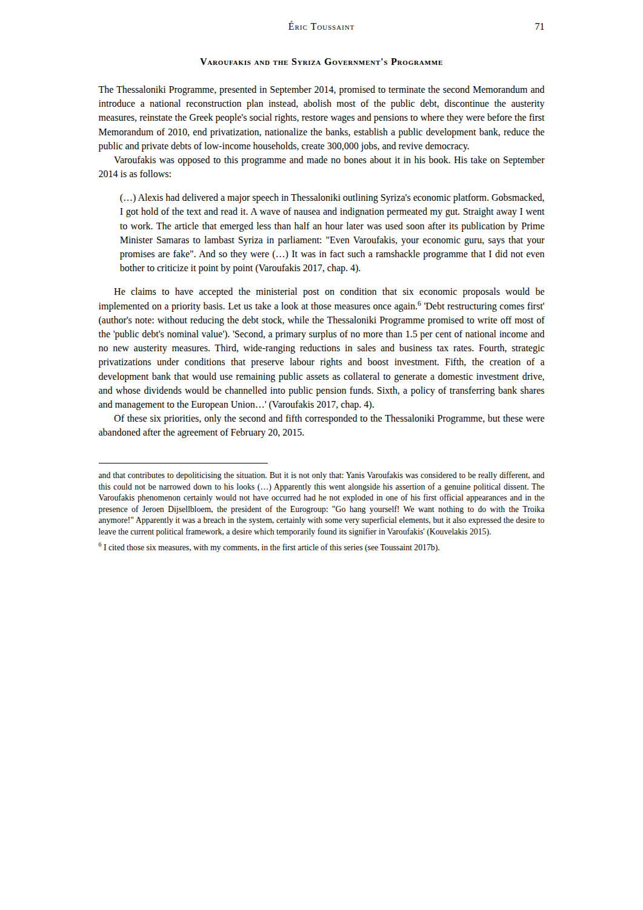Éric Toussaint 71
Varoufakis and the Syriza Government's Programme
The Thessaloniki Programme, presented in September 2014, promised to terminate the second Memorandum and introduce a national reconstruction plan instead, abolish most of the public debt, discontinue the austerity measures, reinstate the Greek people's social rights, restore wages and pensions to where they were before the first Memorandum of 2010, end privatization, nationalize the banks, establish a public development bank, reduce the public and private debts of low-income households, create 300,000 jobs, and revive democracy.
Varoufakis was opposed to this programme and made no bones about it in his book. His take on September 2014 is as follows:
(…) Alexis had delivered a major speech in Thessaloniki outlining Syriza's economic platform. Gobsmacked, I got hold of the text and read it. A wave of nausea and indignation permeated my gut. Straight away I went to work. The article that emerged less than half an hour later was used soon after its publication by Prime Minister Samaras to lambast Syriza in parliament: "Even Varoufakis, your economic guru, says that your promises are fake". And so they were (…) It was in fact such a ramshackle programme that I did not even bother to criticize it point by point (Varoufakis 2017, chap. 4).
He claims to have accepted the ministerial post on condition that six economic proposals would be implemented on a priority basis. Let us take a look at those measures once again.6 'Debt restructuring comes first' (author's note: without reducing the debt stock, while the Thessaloniki Programme promised to write off most of the 'public debt's nominal value'). 'Second, a primary surplus of no more than 1.5 per cent of national income and no new austerity measures. Third, wide-ranging reductions in sales and business tax rates. Fourth, strategic privatizations under conditions that preserve labour rights and boost investment. Fifth, the creation of a development bank that would use remaining public assets as collateral to generate a domestic investment drive, and whose dividends would be channelled into public pension funds. Sixth, a policy of transferring bank shares and management to the European Union…' (Varoufakis 2017, chap. 4).
Of these six priorities, only the second and fifth corresponded to the Thessaloniki Programme, but these were abandoned after the agreement of February 20, 2015.
and that contributes to depoliticising the situation. But it is not only that: Yanis Varoufakis was considered to be really different, and this could not be narrowed down to his looks (…) Apparently this went alongside his assertion of a genuine political dissent. The Varoufakis phenomenon certainly would not have occurred had he not exploded in one of his first official appearances and in the presence of Jeroen Dijsellbloem, the president of the Eurogroup: "Go hang yourself! We want nothing to do with the Troika anymore!" Apparently it was a breach in the system, certainly with some very superficial elements, but it also expressed the desire to leave the current political framework, a desire which temporarily found its signifier in Varoufakis' (Kouvelakis 2015).
6 I cited those six measures, with my comments, in the first article of this series (see Toussaint 2017b).